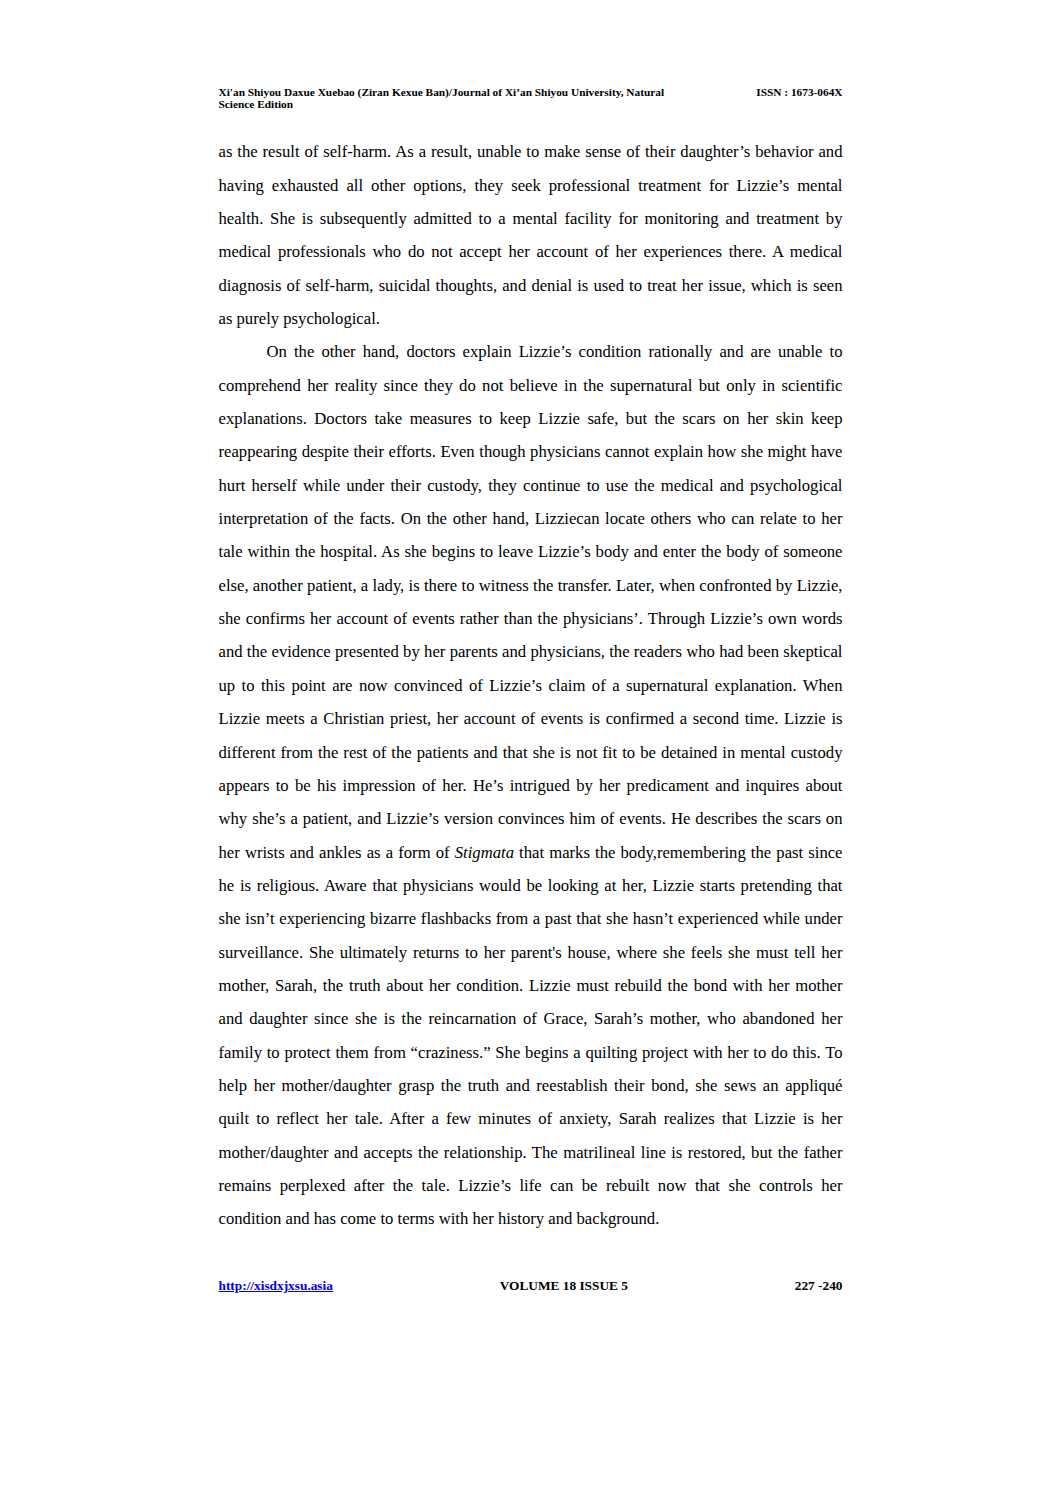Xi'an Shiyou Daxue Xuebao (Ziran Kexue Ban)/Journal of Xi’an Shiyou University, Natural Science Edition
ISSN : 1673-064X
as the result of self-harm. As a result, unable to make sense of their daughter’s behavior and having exhausted all other options, they seek professional treatment for Lizzie’s mental health. She is subsequently admitted to a mental facility for monitoring and treatment by medical professionals who do not accept her account of her experiences there. A medical diagnosis of self-harm, suicidal thoughts, and denial is used to treat her issue, which is seen as purely psychological.
On the other hand, doctors explain Lizzie’s condition rationally and are unable to comprehend her reality since they do not believe in the supernatural but only in scientific explanations. Doctors take measures to keep Lizzie safe, but the scars on her skin keep reappearing despite their efforts. Even though physicians cannot explain how she might have hurt herself while under their custody, they continue to use the medical and psychological interpretation of the facts. On the other hand, Lizziecan locate others who can relate to her tale within the hospital. As she begins to leave Lizzie’s body and enter the body of someone else, another patient, a lady, is there to witness the transfer. Later, when confronted by Lizzie, she confirms her account of events rather than the physicians’. Through Lizzie’s own words and the evidence presented by her parents and physicians, the readers who had been skeptical up to this point are now convinced of Lizzie’s claim of a supernatural explanation. When Lizzie meets a Christian priest, her account of events is confirmed a second time. Lizzie is different from the rest of the patients and that she is not fit to be detained in mental custody appears to be his impression of her. He’s intrigued by her predicament and inquires about why she’s a patient, and Lizzie’s version convinces him of events. He describes the scars on her wrists and ankles as a form of Stigmata that marks the body,remembering the past since he is religious. Aware that physicians would be looking at her, Lizzie starts pretending that she isn’t experiencing bizarre flashbacks from a past that she hasn’t experienced while under surveillance. She ultimately returns to her parent's house, where she feels she must tell her mother, Sarah, the truth about her condition. Lizzie must rebuild the bond with her mother and daughter since she is the reincarnation of Grace, Sarah’s mother, who abandoned her family to protect them from “craziness.” She begins a quilting project with her to do this. To help her mother/daughter grasp the truth and reestablish their bond, she sews an appliqué quilt to reflect her tale. After a few minutes of anxiety, Sarah realizes that Lizzie is her mother/daughter and accepts the relationship. The matrilineal line is restored, but the father remains perplexed after the tale. Lizzie’s life can be rebuilt now that she controls her condition and has come to terms with her history and background.
http://xisdxjxsu.asia
VOLUME 18 ISSUE 5
227 -240